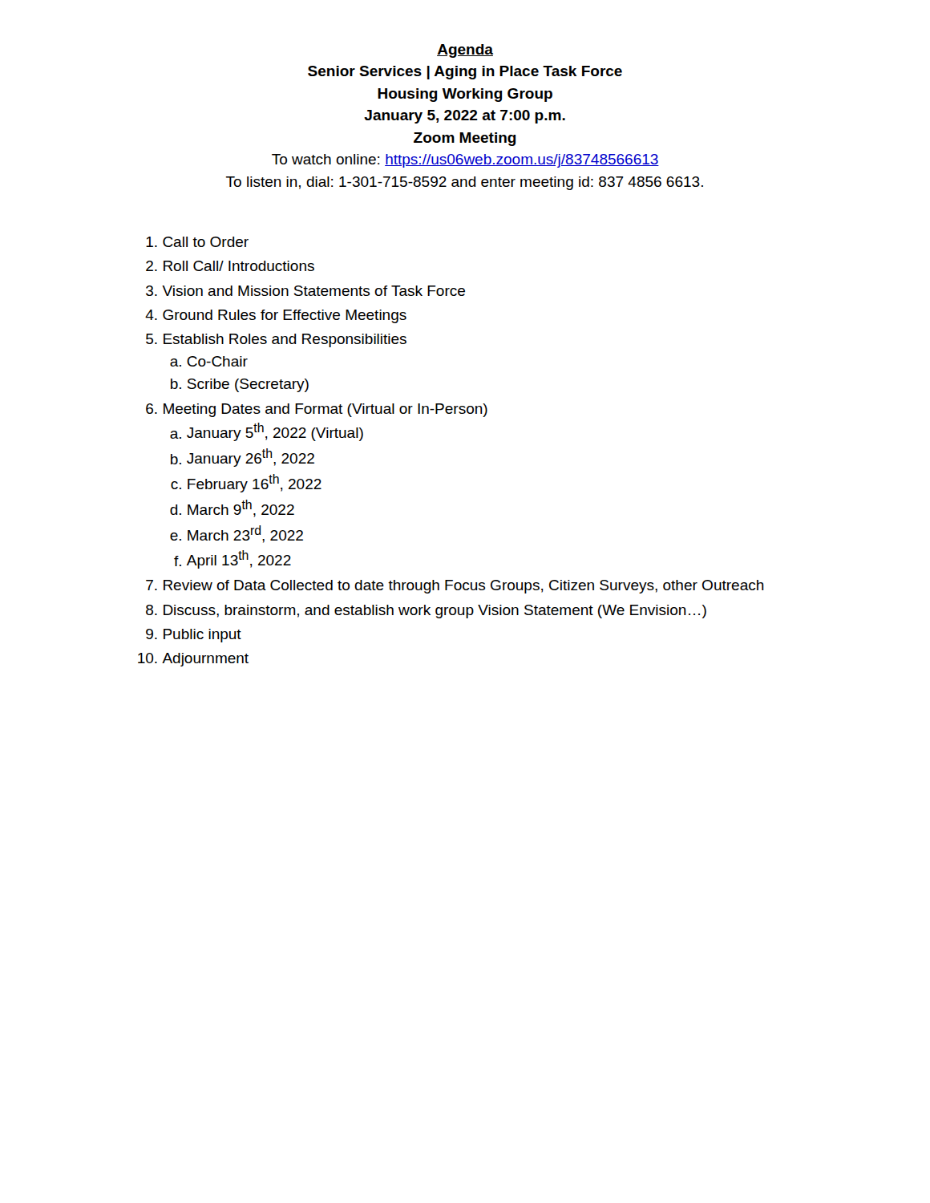Agenda
Senior Services | Aging in Place Task Force
Housing Working Group
January 5, 2022 at 7:00 p.m.
Zoom Meeting
To watch online: https://us06web.zoom.us/j/83748566613
To listen in, dial: 1-301-715-8592 and enter meeting id: 837 4856 6613.
Call to Order
Roll Call/ Introductions
Vision and Mission Statements of Task Force
Ground Rules for Effective Meetings
Establish Roles and Responsibilities
Co-Chair
Scribe (Secretary)
Meeting Dates and Format (Virtual or In-Person)
January 5th, 2022 (Virtual)
January 26th, 2022
February 16th, 2022
March 9th, 2022
March 23rd, 2022
April 13th, 2022
Review of Data Collected to date through Focus Groups, Citizen Surveys, other Outreach
Discuss, brainstorm, and establish work group Vision Statement (We Envision…)
Public input
Adjournment